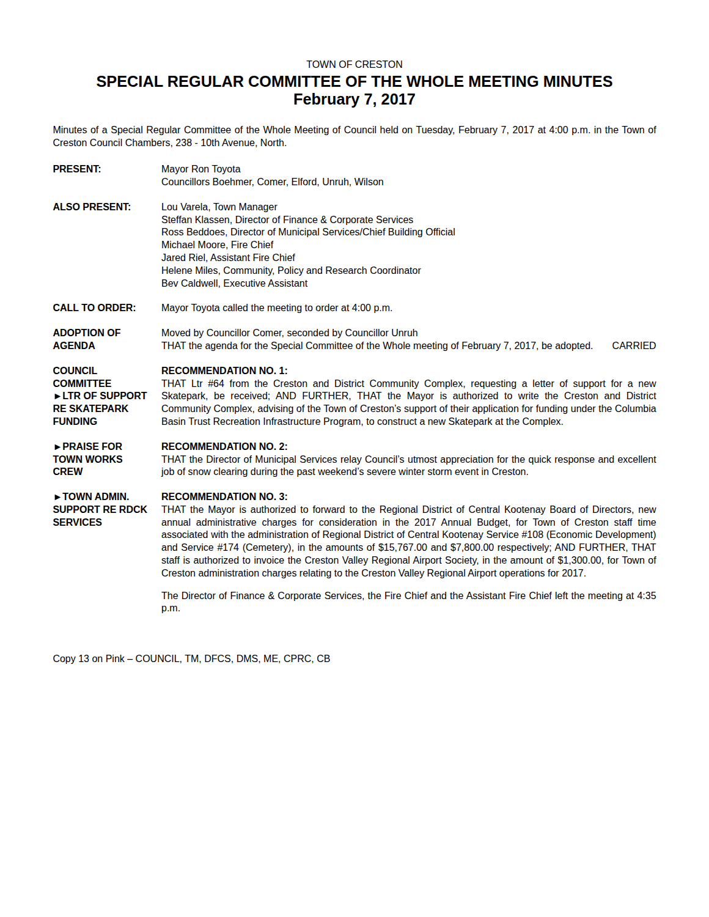TOWN OF CRESTON
SPECIAL REGULAR COMMITTEE OF THE WHOLE MEETING MINUTES
February 7, 2017
Minutes of a Special Regular Committee of the Whole Meeting of Council held on Tuesday, February 7, 2017 at 4:00 p.m. in the Town of Creston Council Chambers, 238 - 10th Avenue, North.
| PRESENT: | Mayor Ron Toyota Councillors Boehmer, Comer, Elford, Unruh, Wilson |
| ALSO PRESENT: | Lou Varela, Town Manager Steffan Klassen, Director of Finance & Corporate Services Ross Beddoes, Director of Municipal Services/Chief Building Official Michael Moore, Fire Chief Jared Riel, Assistant Fire Chief Helene Miles, Community, Policy and Research Coordinator Bev Caldwell, Executive Assistant |
| CALL TO ORDER: | Mayor Toyota called the meeting to order at 4:00 p.m. |
| ADOPTION OF AGENDA | Moved by Councillor Comer, seconded by Councillor Unruh THAT the agenda for the Special Committee of the Whole meeting of February 7, 2017, be adopted. CARRIED |
| COUNCIL COMMITTEE ► LTR OF SUPPORT RE SKATEPARK FUNDING | RECOMMENDATION NO. 1: THAT Ltr #64 from the Creston and District Community Complex, requesting a letter of support for a new Skatepark, be received; AND FURTHER, THAT the Mayor is authorized to write the Creston and District Community Complex, advising of the Town of Creston’s support of their application for funding under the Columbia Basin Trust Recreation Infrastructure Program, to construct a new Skatepark at the Complex. |
| ► PRAISE FOR TOWN WORKS CREW | RECOMMENDATION NO. 2: THAT the Director of Municipal Services relay Council’s utmost appreciation for the quick response and excellent job of snow clearing during the past weekend’s severe winter storm event in Creston. |
| ► TOWN ADMIN. SUPPORT RE RDCK SERVICES | RECOMMENDATION NO. 3: THAT the Mayor is authorized to forward to the Regional District of Central Kootenay Board of Directors, new annual administrative charges for consideration in the 2017 Annual Budget, for Town of Creston staff time associated with the administration of Regional District of Central Kootenay Service #108 (Economic Development) and Service #174 (Cemetery), in the amounts of $15,767.00 and $7,800.00 respectively; AND FURTHER, THAT staff is authorized to invoice the Creston Valley Regional Airport Society, in the amount of $1,300.00, for Town of Creston administration charges relating to the Creston Valley Regional Airport operations for 2017. The Director of Finance & Corporate Services, the Fire Chief and the Assistant Fire Chief left the meeting at 4:35 p.m. |
Copy 13 on Pink – COUNCIL, TM, DFCS, DMS, ME, CPRC, CB